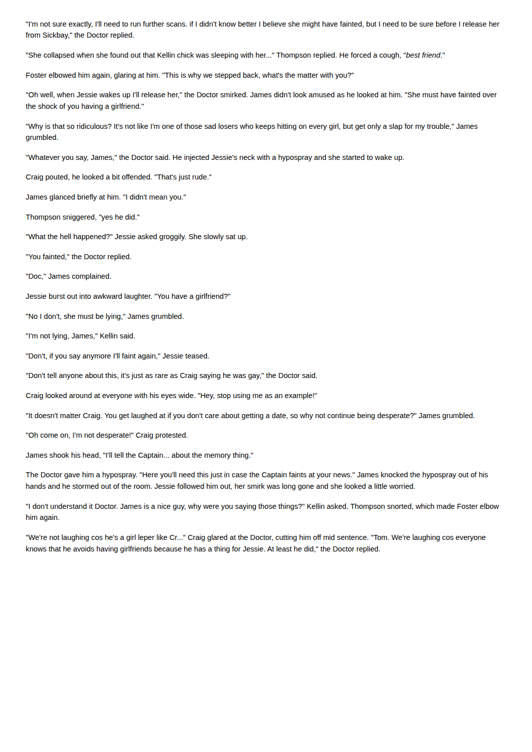"I'm not sure exactly, I'll need to run further scans. if I didn't know better I believe she might have fainted, but I need to be sure before I release her from Sickbay," the Doctor replied.
"She collapsed when she found out that Kellin chick was sleeping with her..." Thompson replied. He forced a cough, "best friend."
Foster elbowed him again, glaring at him. "This is why we stepped back, what's the matter with you?"
"Oh well, when Jessie wakes up I'll release her," the Doctor smirked. James didn't look amused as he looked at him. "She must have fainted over the shock of you having a girlfriend."
"Why is that so ridiculous? It's not like I'm one of those sad losers who keeps hitting on every girl, but get only a slap for my trouble," James grumbled.
"Whatever you say, James," the Doctor said. He injected Jessie's neck with a hypospray and she started to wake up.
Craig pouted, he looked a bit offended. "That's just rude."
James glanced briefly at him. "I didn't mean you."
Thompson sniggered, "yes he did."
"What the hell happened?" Jessie asked groggily. She slowly sat up.
"You fainted," the Doctor replied.
"Doc," James complained.
Jessie burst out into awkward laughter. "You have a girlfriend?"
"No I don't, she must be lying," James grumbled.
"I'm not lying, James," Kellin said.
"Don't, if you say anymore I'll faint again," Jessie teased.
"Don't tell anyone about this, it's just as rare as Craig saying he was gay," the Doctor said.
Craig looked around at everyone with his eyes wide. "Hey, stop using me as an example!"
"It doesn't matter Craig. You get laughed at if you don't care about getting a date, so why not continue being desperate?" James grumbled.
"Oh come on, I'm not desperate!" Craig protested.
James shook his head, "I'll tell the Captain... about the memory thing."
The Doctor gave him a hypospray. "Here you'll need this just in case the Captain faints at your news." James knocked the hypospray out of his hands and he stormed out of the room. Jessie followed him out, her smirk was long gone and she looked a little worried.
"I don't understand it Doctor. James is a nice guy, why were you saying those things?" Kellin asked. Thompson snorted, which made Foster elbow him again.
"We're not laughing cos he's a girl leper like Cr..." Craig glared at the Doctor, cutting him off mid sentence. "Tom. We're laughing cos everyone knows that he avoids having girlfriends because he has a thing for Jessie. At least he did," the Doctor replied.